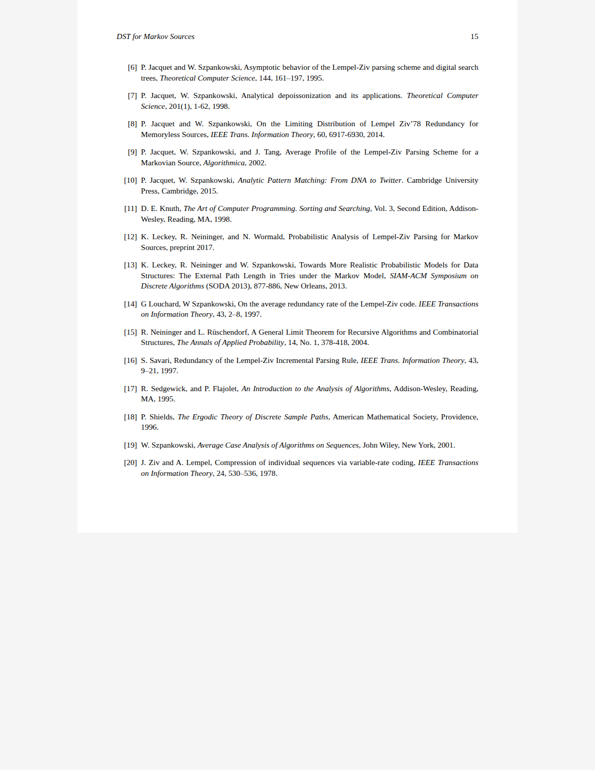DST for Markov Sources 15
P. Jacquet and W. Szpankowski, Asymptotic behavior of the Lempel-Ziv parsing scheme and digital search trees, Theoretical Computer Science, 144, 161–197, 1995.
P. Jacquet, W. Szpankowski, Analytical depoissonization and its applications. Theoretical Computer Science, 201(1), 1-62, 1998.
P. Jacquet and W. Szpankowski, On the Limiting Distribution of Lempel Ziv’78 Redundancy for Memoryless Sources, IEEE Trans. Information Theory, 60, 6917-6930, 2014.
P. Jacquet, W. Szpankowski, and J. Tang, Average Profile of the Lempel-Ziv Parsing Scheme for a Markovian Source, Algorithmica, 2002.
P. Jacquet, W. Szpankowski, Analytic Pattern Matching: From DNA to Twitter. Cambridge University Press, Cambridge, 2015.
D. E. Knuth, The Art of Computer Programming. Sorting and Searching, Vol. 3, Second Edition, Addison-Wesley, Reading, MA, 1998.
K. Leckey, R. Neininger, and N. Wormald, Probabilistic Analysis of Lempel-Ziv Parsing for Markov Sources, preprint 2017.
K. Leckey, R. Neininger and W. Szpankowski, Towards More Realistic Probabilistic Models for Data Structures: The External Path Length in Tries under the Markov Model, SIAM-ACM Symposium on Discrete Algorithms (SODA 2013), 877-886, New Orleans, 2013.
G Louchard, W Szpankowski, On the average redundancy rate of the Lempel-Ziv code. IEEE Transactions on Information Theory, 43, 2–8, 1997.
R. Neininger and L. Rüschendorf, A General Limit Theorem for Recursive Algorithms and Combinatorial Structures, The Annals of Applied Probability, 14, No. 1, 378-418, 2004.
S. Savari, Redundancy of the Lempel-Ziv Incremental Parsing Rule, IEEE Trans. Information Theory, 43, 9–21, 1997.
R. Sedgewick, and P. Flajolet, An Introduction to the Analysis of Algorithms, Addison-Wesley, Reading, MA, 1995.
P. Shields, The Ergodic Theory of Discrete Sample Paths, American Mathematical Society, Providence, 1996.
W. Szpankowski, Average Case Analysis of Algorithms on Sequences, John Wiley, New York, 2001.
J. Ziv and A. Lempel, Compression of individual sequences via variable-rate coding, IEEE Transactions on Information Theory, 24, 530–536, 1978.